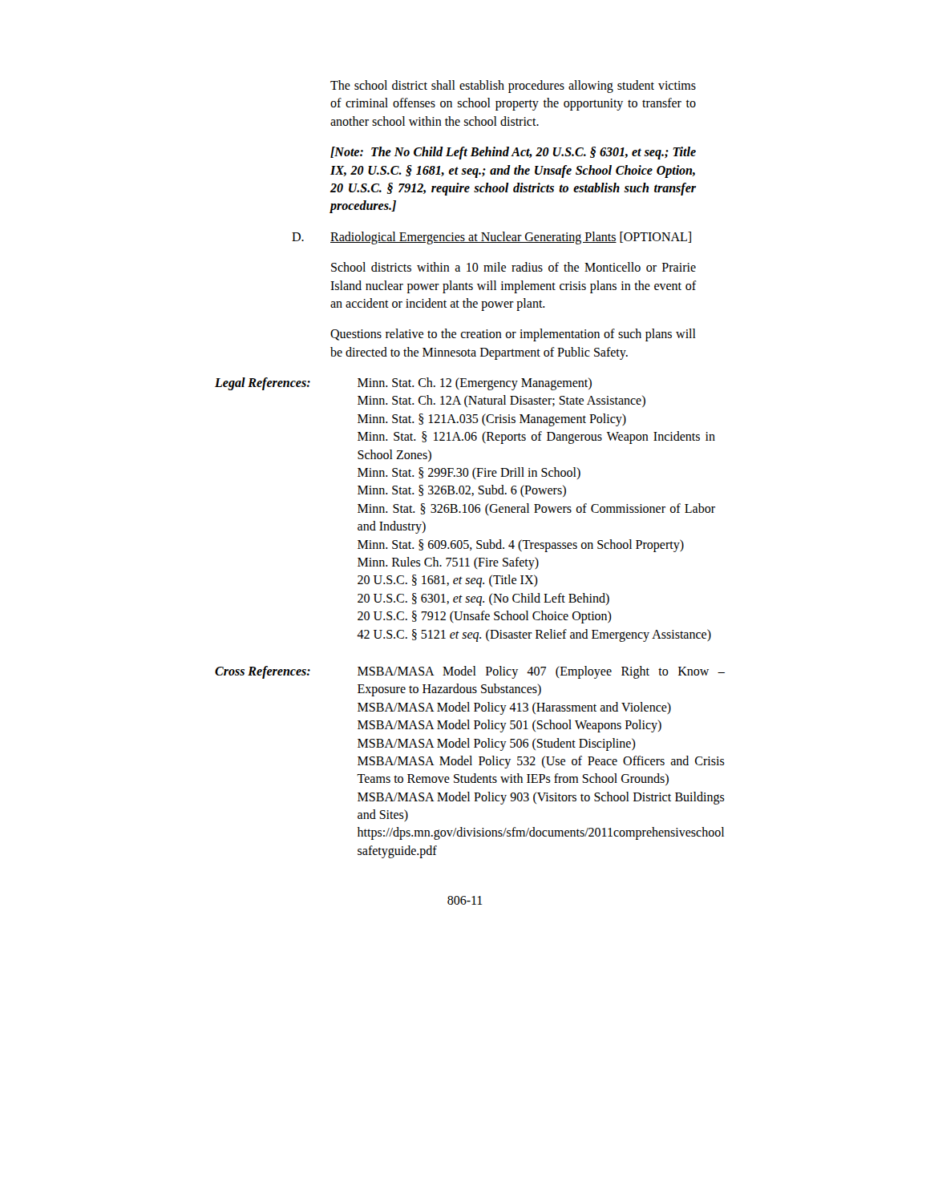The school district shall establish procedures allowing student victims of criminal offenses on school property the opportunity to transfer to another school within the school district.
[Note: The No Child Left Behind Act, 20 U.S.C. § 6301, et seq.; Title IX, 20 U.S.C. § 1681, et seq.; and the Unsafe School Choice Option, 20 U.S.C. § 7912, require school districts to establish such transfer procedures.]
D. Radiological Emergencies at Nuclear Generating Plants [OPTIONAL]
School districts within a 10 mile radius of the Monticello or Prairie Island nuclear power plants will implement crisis plans in the event of an accident or incident at the power plant.
Questions relative to the creation or implementation of such plans will be directed to the Minnesota Department of Public Safety.
Legal References:
Minn. Stat. Ch. 12 (Emergency Management)
Minn. Stat. Ch. 12A (Natural Disaster; State Assistance)
Minn. Stat. § 121A.035 (Crisis Management Policy)
Minn. Stat. § 121A.06 (Reports of Dangerous Weapon Incidents in School Zones)
Minn. Stat. § 299F.30 (Fire Drill in School)
Minn. Stat. § 326B.02, Subd. 6 (Powers)
Minn. Stat. § 326B.106 (General Powers of Commissioner of Labor and Industry)
Minn. Stat. § 609.605, Subd. 4 (Trespasses on School Property)
Minn. Rules Ch. 7511 (Fire Safety)
20 U.S.C. § 1681, et seq. (Title IX)
20 U.S.C. § 6301, et seq. (No Child Left Behind)
20 U.S.C. § 7912 (Unsafe School Choice Option)
42 U.S.C. § 5121 et seq. (Disaster Relief and Emergency Assistance)
Cross References:
MSBA/MASA Model Policy 407 (Employee Right to Know – Exposure to Hazardous Substances)
MSBA/MASA Model Policy 413 (Harassment and Violence)
MSBA/MASA Model Policy 501 (School Weapons Policy)
MSBA/MASA Model Policy 506 (Student Discipline)
MSBA/MASA Model Policy 532 (Use of Peace Officers and Crisis Teams to Remove Students with IEPs from School Grounds)
MSBA/MASA Model Policy 903 (Visitors to School District Buildings and Sites)
https://dps.mn.gov/divisions/sfm/documents/2011comprehensiveschool
safetyguide.pdf
806-11